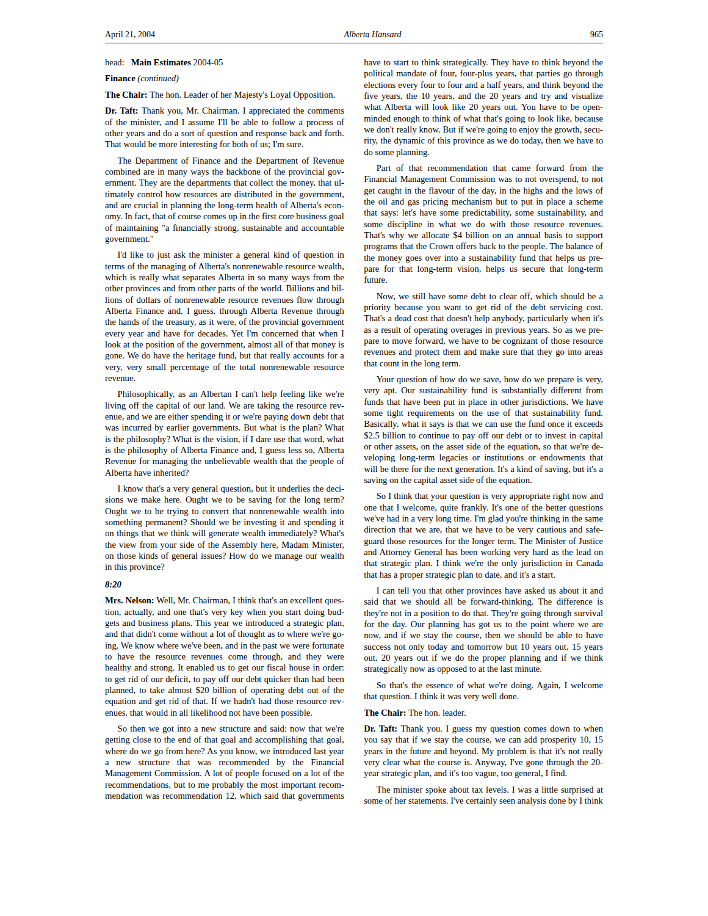April 21, 2004 Alberta Hansard 965
head: Main Estimates 2004-05
Finance (continued)
The Chair: The hon. Leader of her Majesty's Loyal Opposition.
Dr. Taft: Thank you, Mr. Chairman. I appreciated the comments of the minister, and I assume I'll be able to follow a process of other years and do a sort of question and response back and forth. That would be more interesting for both of us; I'm sure.
The Department of Finance and the Department of Revenue combined are in many ways the backbone of the provincial government. They are the departments that collect the money, that ultimately control how resources are distributed in the government, and are crucial in planning the long-term health of Alberta's economy. In fact, that of course comes up in the first core business goal of maintaining "a financially strong, sustainable and accountable government."
I'd like to just ask the minister a general kind of question in terms of the managing of Alberta's nonrenewable resource wealth, which is really what separates Alberta in so many ways from the other provinces and from other parts of the world. Billions and billions of dollars of nonrenewable resource revenues flow through Alberta Finance and, I guess, through Alberta Revenue through the hands of the treasury, as it were, of the provincial government every year and have for decades. Yet I'm concerned that when I look at the position of the government, almost all of that money is gone. We do have the heritage fund, but that really accounts for a very, very small percentage of the total nonrenewable resource revenue.
Philosophically, as an Albertan I can't help feeling like we're living off the capital of our land. We are taking the resource revenue, and we are either spending it or we're paying down debt that was incurred by earlier governments. But what is the plan? What is the philosophy? What is the vision, if I dare use that word, what is the philosophy of Alberta Finance and, I guess less so, Alberta Revenue for managing the unbelievable wealth that the people of Alberta have inherited?
I know that's a very general question, but it underlies the decisions we make here. Ought we to be saving for the long term? Ought we to be trying to convert that nonrenewable wealth into something permanent? Should we be investing it and spending it on things that we think will generate wealth immediately? What's the view from your side of the Assembly here, Madam Minister, on those kinds of general issues? How do we manage our wealth in this province?
8:20
Mrs. Nelson: Well, Mr. Chairman, I think that's an excellent question, actually, and one that's very key when you start doing budgets and business plans. This year we introduced a strategic plan, and that didn't come without a lot of thought as to where we're going. We know where we've been, and in the past we were fortunate to have the resource revenues come through, and they were healthy and strong. It enabled us to get our fiscal house in order: to get rid of our deficit, to pay off our debt quicker than had been planned, to take almost $20 billion of operating debt out of the equation and get rid of that. If we hadn't had those resource revenues, that would in all likelihood not have been possible.
So then we got into a new structure and said: now that we're getting close to the end of that goal and accomplishing that goal, where do we go from here? As you know, we introduced last year a new structure that was recommended by the Financial Management Commission. A lot of people focused on a lot of the recommendations, but to me probably the most important recommendation was recommendation 12, which said that governments have to start to think strategically. They have to think beyond the political mandate of four, four-plus years, that parties go through elections every four to four and a half years, and think beyond the five years, the 10 years, and the 20 years and try and visualize what Alberta will look like 20 years out. You have to be open-minded enough to think of what that's going to look like, because we don't really know. But if we're going to enjoy the growth, security, the dynamic of this province as we do today, then we have to do some planning.
Part of that recommendation that came forward from the Financial Management Commission was to not overspend, to not get caught in the flavour of the day, in the highs and the lows of the oil and gas pricing mechanism but to put in place a scheme that says: let's have some predictability, some sustainability, and some discipline in what we do with those resource revenues. That's why we allocate $4 billion on an annual basis to support programs that the Crown offers back to the people. The balance of the money goes over into a sustainability fund that helps us prepare for that long-term vision, helps us secure that long-term future.
Now, we still have some debt to clear off, which should be a priority because you want to get rid of the debt servicing cost. That's a dead cost that doesn't help anybody, particularly when it's as a result of operating overages in previous years. So as we prepare to move forward, we have to be cognizant of those resource revenues and protect them and make sure that they go into areas that count in the long term.
Your question of how do we save, how do we prepare is very, very apt. Our sustainability fund is substantially different from funds that have been put in place in other jurisdictions. We have some tight requirements on the use of that sustainability fund. Basically, what it says is that we can use the fund once it exceeds $2.5 billion to continue to pay off our debt or to invest in capital or other assets, on the asset side of the equation, so that we're developing long-term legacies or institutions or endowments that will be there for the next generation. It's a kind of saving, but it's a saving on the capital asset side of the equation.
So I think that your question is very appropriate right now and one that I welcome, quite frankly. It's one of the better questions we've had in a very long time. I'm glad you're thinking in the same direction that we are, that we have to be very cautious and safeguard those resources for the longer term. The Minister of Justice and Attorney General has been working very hard as the lead on that strategic plan. I think we're the only jurisdiction in Canada that has a proper strategic plan to date, and it's a start.
I can tell you that other provinces have asked us about it and said that we should all be forward-thinking. The difference is they're not in a position to do that. They're going through survival for the day. Our planning has got us to the point where we are now, and if we stay the course, then we should be able to have success not only today and tomorrow but 10 years out, 15 years out, 20 years out if we do the proper planning and if we think strategically now as opposed to at the last minute.
So that's the essence of what we're doing. Again, I welcome that question. I think it was very well done.
The Chair: The hon. leader.
Dr. Taft: Thank you. I guess my question comes down to when you say that if we stay the course, we can add prosperity 10, 15 years in the future and beyond. My problem is that it's not really very clear what the course is. Anyway, I've gone through the 20-year strategic plan, and it's too vague, too general, I find.
The minister spoke about tax levels. I was a little surprised at some of her statements. I've certainly seen analysis done by I think